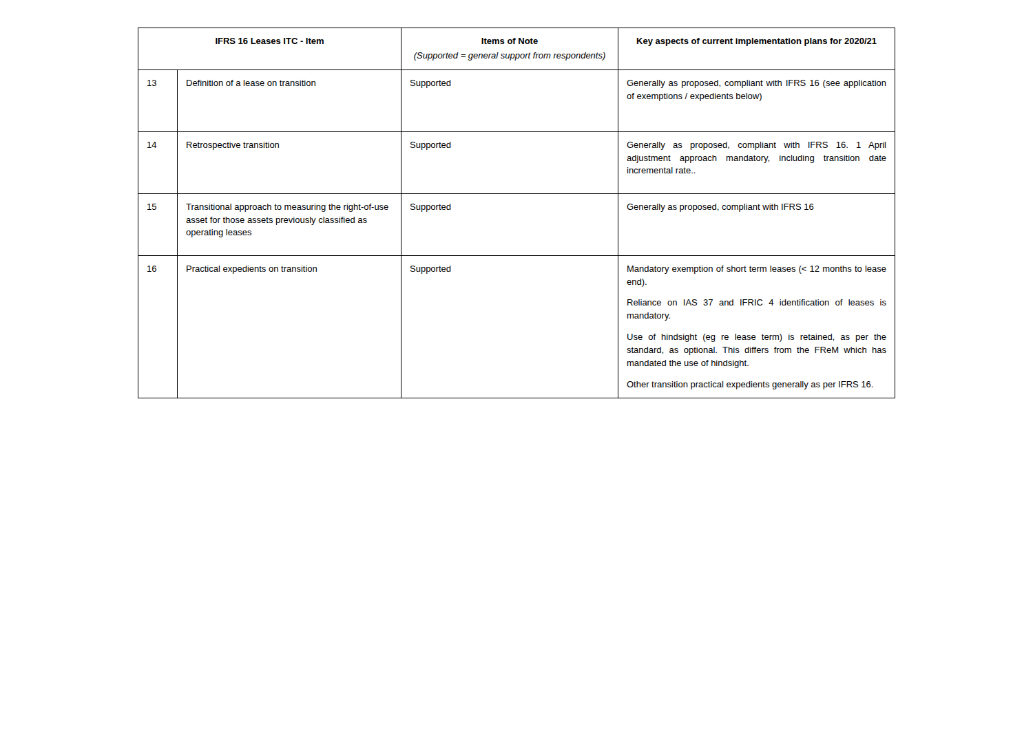| IFRS 16 Leases ITC - Item | Items of Note (Supported = general support from respondents) | Key aspects of current implementation plans for 2020/21 |
| --- | --- | --- |
| 13 | Definition of a lease on transition | Supported | Generally as proposed, compliant with IFRS 16 (see application of exemptions / expedients below) |
| 14 | Retrospective transition | Supported | Generally as proposed, compliant with IFRS 16. 1 April adjustment approach mandatory, including transition date incremental rate.. |
| 15 | Transitional approach to measuring the right-of-use asset for those assets previously classified as operating leases | Supported | Generally as proposed, compliant with IFRS 16 |
| 16 | Practical expedients on transition | Supported | Mandatory exemption of short term leases (< 12 months to lease end). Reliance on IAS 37 and IFRIC 4 identification of leases is mandatory. Use of hindsight (eg re lease term) is retained, as per the standard, as optional. This differs from the FReM which has mandated the use of hindsight. Other transition practical expedients generally as per IFRS 16. |